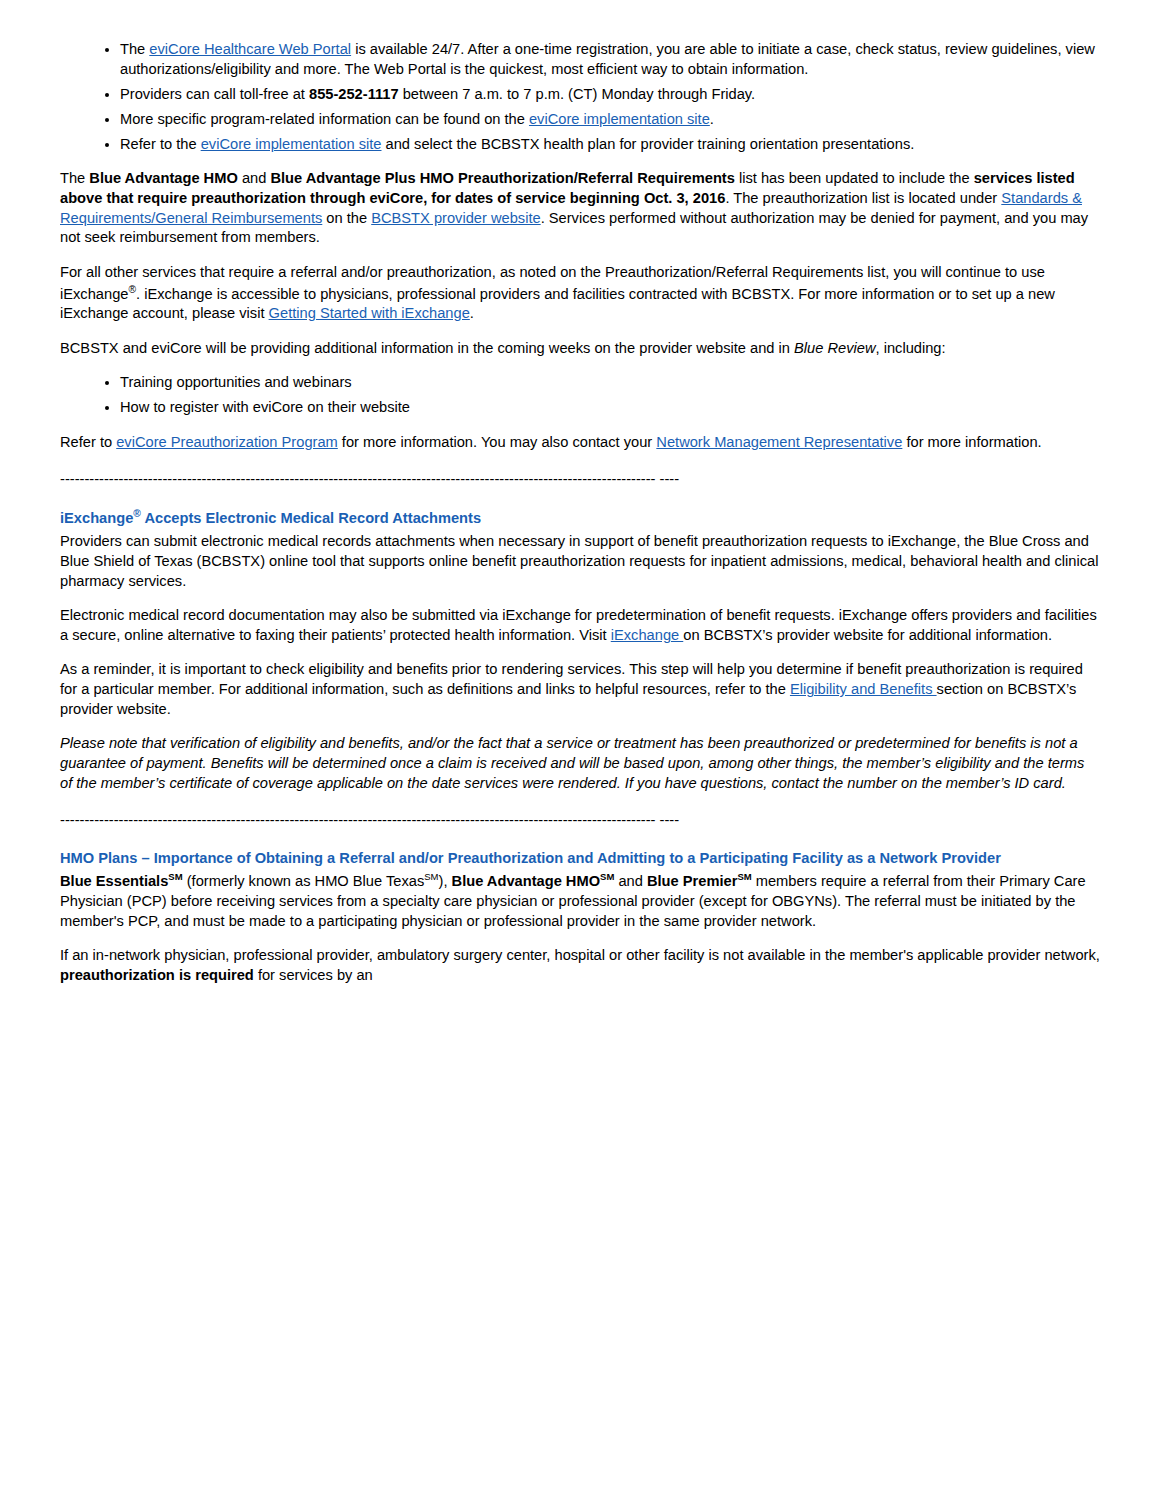The eviCore Healthcare Web Portal is available 24/7. After a one-time registration, you are able to initiate a case, check status, review guidelines, view authorizations/eligibility and more. The Web Portal is the quickest, most efficient way to obtain information.
Providers can call toll-free at 855-252-1117 between 7 a.m. to 7 p.m. (CT) Monday through Friday.
More specific program-related information can be found on the eviCore implementation site.
Refer to the eviCore implementation site and select the BCBSTX health plan for provider training orientation presentations.
The Blue Advantage HMO and Blue Advantage Plus HMO Preauthorization/Referral Requirements list has been updated to include the services listed above that require preauthorization through eviCore, for dates of service beginning Oct. 3, 2016. The preauthorization list is located under Standards & Requirements/General Reimbursements on the BCBSTX provider website. Services performed without authorization may be denied for payment, and you may not seek reimbursement from members.
For all other services that require a referral and/or preauthorization, as noted on the Preauthorization/Referral Requirements list, you will continue to use iExchange®. iExchange is accessible to physicians, professional providers and facilities contracted with BCBSTX. For more information or to set up a new iExchange account, please visit Getting Started with iExchange.
BCBSTX and eviCore will be providing additional information in the coming weeks on the provider website and in Blue Review, including:
Training opportunities and webinars
How to register with eviCore on their website
Refer to eviCore Preauthorization Program for more information. You may also contact your Network Management Representative for more information.
-------------------------------------------------------------------------------------------------------------------------- ----
iExchange® Accepts Electronic Medical Record Attachments
Providers can submit electronic medical records attachments when necessary in support of benefit preauthorization requests to iExchange, the Blue Cross and Blue Shield of Texas (BCBSTX) online tool that supports online benefit preauthorization requests for inpatient admissions, medical, behavioral health and clinical pharmacy services.
Electronic medical record documentation may also be submitted via iExchange for predetermination of benefit requests. iExchange offers providers and facilities a secure, online alternative to faxing their patients’ protected health information. Visit iExchange on BCBSTX’s provider website for additional information.
As a reminder, it is important to check eligibility and benefits prior to rendering services. This step will help you determine if benefit preauthorization is required for a particular member. For additional information, such as definitions and links to helpful resources, refer to the Eligibility and Benefits section on BCBSTX’s provider website.
Please note that verification of eligibility and benefits, and/or the fact that a service or treatment has been preauthorized or predetermined for benefits is not a guarantee of payment. Benefits will be determined once a claim is received and will be based upon, among other things, the member’s eligibility and the terms of the member’s certificate of coverage applicable on the date services were rendered. If you have questions, contact the number on the member’s ID card.
-------------------------------------------------------------------------------------------------------------------------- ----
HMO Plans – Importance of Obtaining a Referral and/or Preauthorization and Admitting to a Participating Facility as a Network Provider
Blue EssentialsSM (formerly known as HMO Blue TexasSM), Blue Advantage HMOSM and Blue PremierSM members require a referral from their Primary Care Physician (PCP) before receiving services from a specialty care physician or professional provider (except for OBGYNs). The referral must be initiated by the member's PCP, and must be made to a participating physician or professional provider in the same provider network.
If an in-network physician, professional provider, ambulatory surgery center, hospital or other facility is not available in the member's applicable provider network, preauthorization is required for services by an